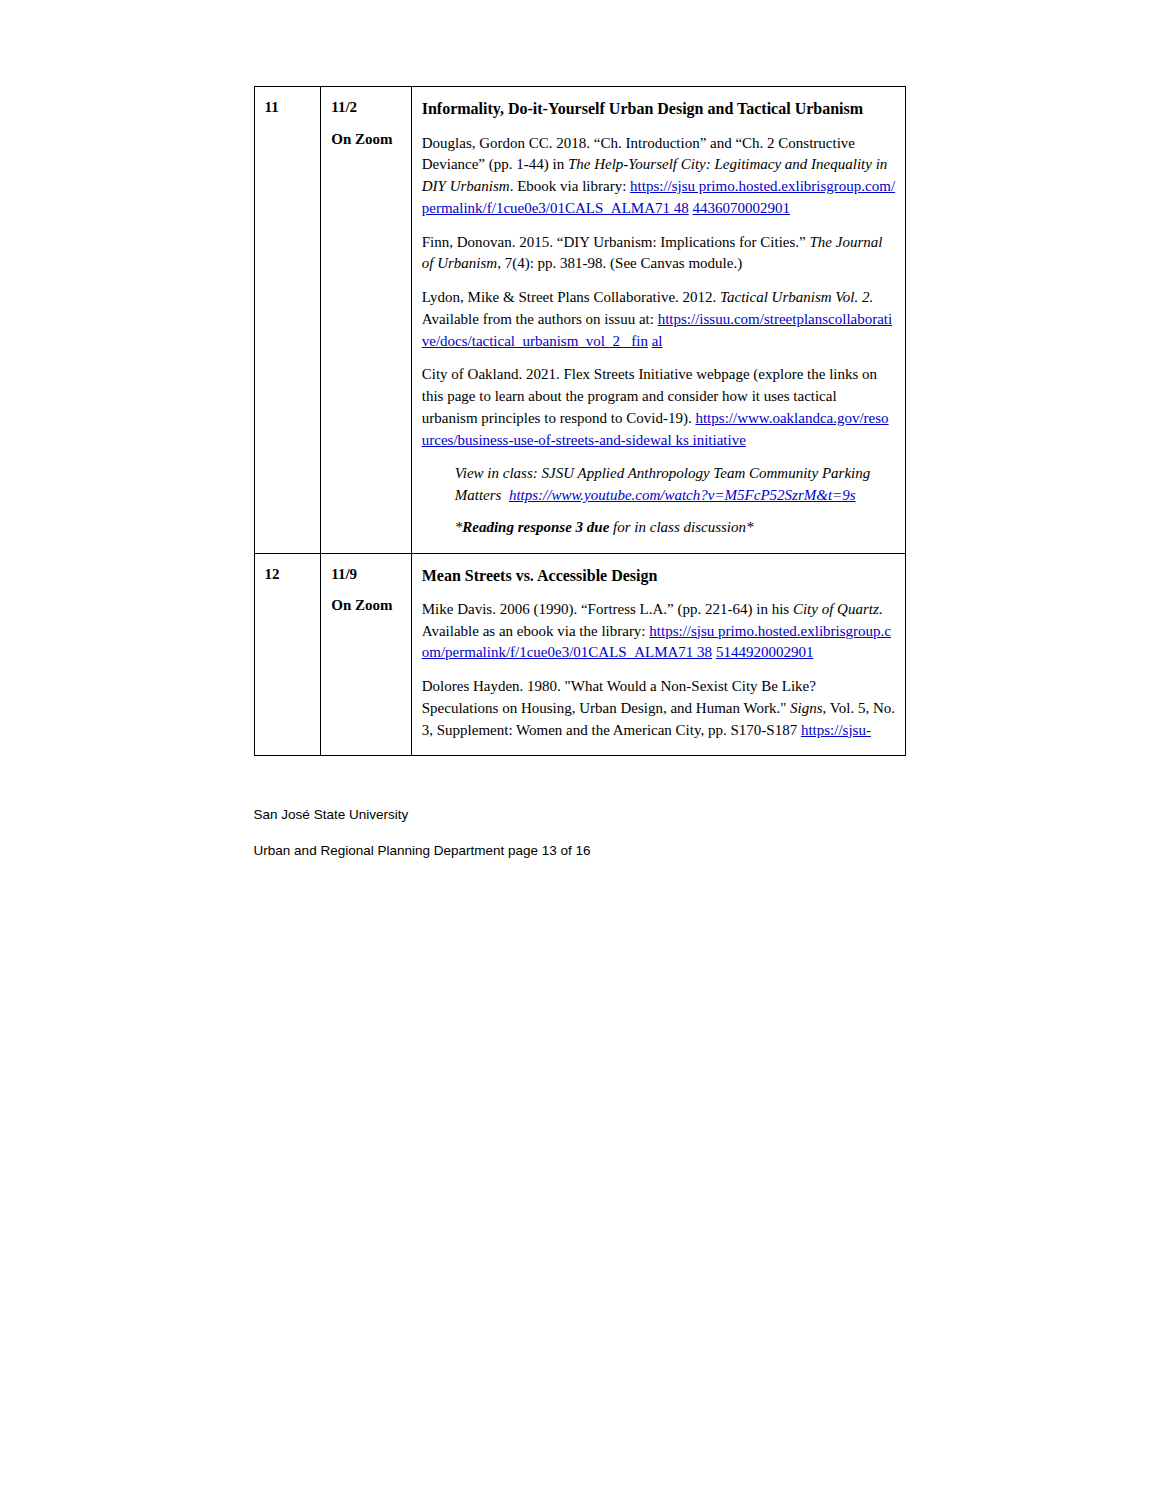| 11 | 11/2 On Zoom | Informality, Do-it-Yourself Urban Design and Tactical Urbanism Douglas, Gordon CC. 2018. “Ch. Introduction” and “Ch. 2 Constructive Deviance” (pp. 1-44) in The Help-Yourself City: Legitimacy and Inequality in DIY Urbanism . Ebook via library: https://sjsu primo.hosted.exlibrisgroup.com/permalink/f/1cue0e3/01CALS_ALMA71 48 4436070002901 Finn, Donovan. 2015. “DIY Urbanism: Implications for Cities.” The Journal of Urbanism , 7(4): pp. 381-98. (See Canvas module.) Lydon, Mike & Street Plans Collaborative. 2012. Tactical Urbanism Vol. 2. Available from the authors on issuu at: https://issuu.com/streetplanscollaborative/docs/tactical_urbanism_vol_2_ fin al City of Oakland. 2021. Flex Streets Initiative webpage (explore the links on this page to learn about the program and consider how it uses tactical urbanism principles to respond to Covid-19). https://www.oaklandca.gov/resources/business-use-of-streets-and-sidewal ks initiative View in class: SJSU Applied Anthropology Team Community Parking Matters https://www.youtube.com/watch?v=M5FcP52SzrM&t=9s * Reading response 3 due for in class discussion* |
| 12 | 11/9 On Zoom | Mean Streets vs. Accessible Design Mike Davis. 2006 (1990). “Fortress L.A.” (pp. 221-64) in his City of Quartz . Available as an ebook via the library: https://sjsu primo.hosted.exlibrisgroup.com/permalink/f/1cue0e3/01CALS_ALMA71 38 5144920002901 Dolores Hayden. 1980. "What Would a Non-Sexist City Be Like? Speculations on Housing, Urban Design, and Human Work." Signs , Vol. 5, No. 3, Supplement: Women and the American City, pp. S170-S187 https://sjsu- |
San José State University
Urban and Regional Planning Department page 13 of 16